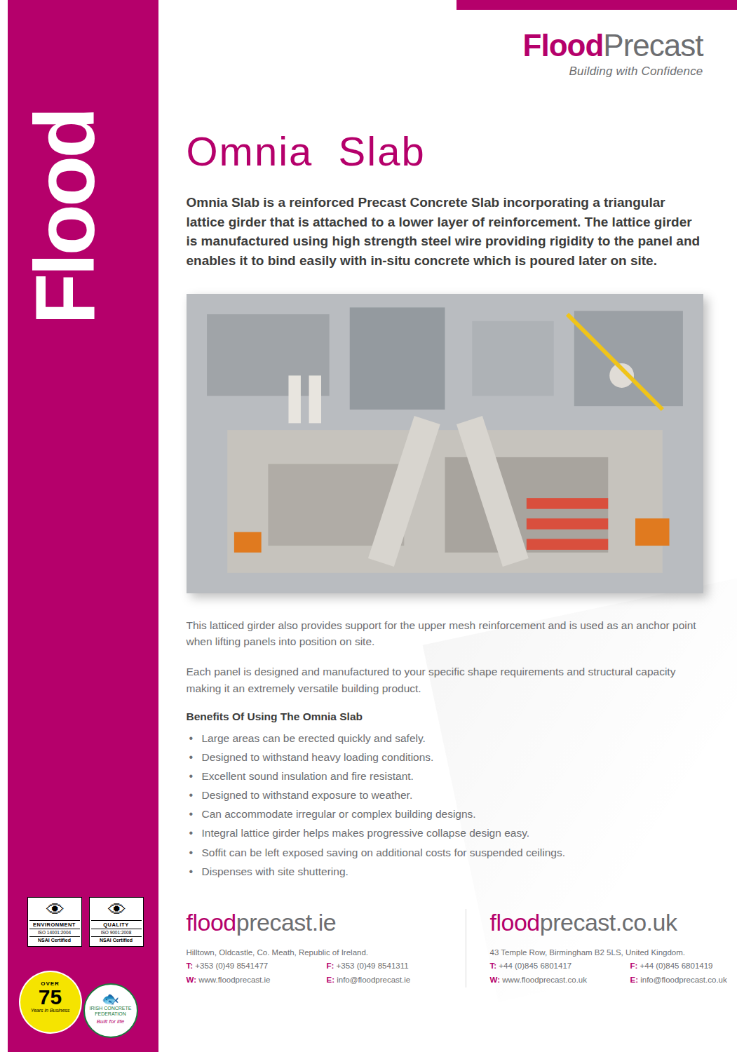Flood
👁
ENVIRONMENT
ISO 14001:2004
NSAI Certified
👁
QUALITY
ISO 9001:2008
NSAI Certified
OVER 75 Years in Business
🐟
IRISH CONCRETE
FEDERATION
Built for life
FloodPrecast
Building with Confidence
Omnia Slab
Omnia Slab is a reinforced Precast Concrete Slab incorporating a triangular lattice girder that is attached to a lower layer of reinforcement. The lattice girder is manufactured using high strength steel wire providing rigidity to the panel and enables it to bind easily with in-situ concrete which is poured later on site.
This latticed girder also provides support for the upper mesh reinforcement and is used as an anchor point when lifting panels into position on site.
Each panel is designed and manufactured to your specific shape requirements and structural capacity making it an extremely versatile building product.
Benefits Of Using The Omnia Slab
Large areas can be erected quickly and safely.
Designed to withstand heavy loading conditions.
Excellent sound insulation and fire resistant.
Designed to withstand exposure to weather.
Can accommodate irregular or complex building designs.
Integral lattice girder helps makes progressive collapse design easy.
Soffit can be left exposed saving on additional costs for suspended ceilings.
Dispenses with site shuttering.
flood precast.ie
Hilltown, Oldcastle, Co. Meath, Republic of Ireland.
T: +353 (0)49 8541477 F: +353 (0)49 8541311
W: www.floodprecast.ie E: info@floodprecast.ie
flood precast.co.uk
43 Temple Row, Birmingham B2 5LS, United Kingdom.
T: +44 (0)845 6801417 F: +44 (0)845 6801419
W: www.floodprecast.co.uk E: info@floodprecast.co.uk